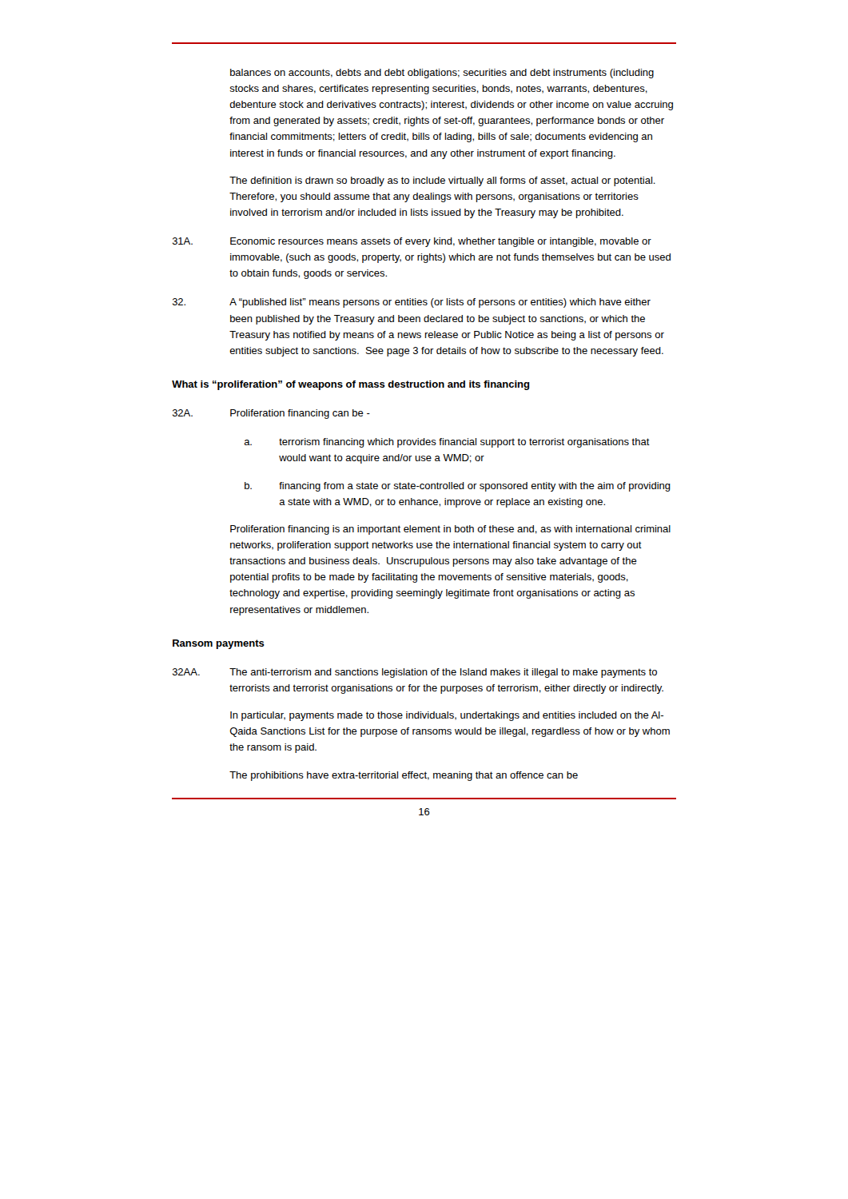balances on accounts, debts and debt obligations; securities and debt instruments (including stocks and shares, certificates representing securities, bonds, notes, warrants, debentures, debenture stock and derivatives contracts); interest, dividends or other income on value accruing from and generated by assets; credit, rights of set-off, guarantees, performance bonds or other financial commitments; letters of credit, bills of lading, bills of sale; documents evidencing an interest in funds or financial resources, and any other instrument of export financing.
The definition is drawn so broadly as to include virtually all forms of asset, actual or potential. Therefore, you should assume that any dealings with persons, organisations or territories involved in terrorism and/or included in lists issued by the Treasury may be prohibited.
31A.
Economic resources means assets of every kind, whether tangible or intangible, movable or immovable, (such as goods, property, or rights) which are not funds themselves but can be used to obtain funds, goods or services.
32.
A “published list” means persons or entities (or lists of persons or entities) which have either been published by the Treasury and been declared to be subject to sanctions, or which the Treasury has notified by means of a news release or Public Notice as being a list of persons or entities subject to sanctions. See page 3 for details of how to subscribe to the necessary feed.
What is “proliferation” of weapons of mass destruction and its financing
32A.
Proliferation financing can be -
a.
terrorism financing which provides financial support to terrorist organisations that would want to acquire and/or use a WMD; or
b.
financing from a state or state-controlled or sponsored entity with the aim of providing a state with a WMD, or to enhance, improve or replace an existing one.
Proliferation financing is an important element in both of these and, as with international criminal networks, proliferation support networks use the international financial system to carry out transactions and business deals. Unscrupulous persons may also take advantage of the potential profits to be made by facilitating the movements of sensitive materials, goods, technology and expertise, providing seemingly legitimate front organisations or acting as representatives or middlemen.
Ransom payments
32AA.
The anti-terrorism and sanctions legislation of the Island makes it illegal to make payments to terrorists and terrorist organisations or for the purposes of terrorism, either directly or indirectly.
In particular, payments made to those individuals, undertakings and entities included on the Al-Qaida Sanctions List for the purpose of ransoms would be illegal, regardless of how or by whom the ransom is paid.
The prohibitions have extra-territorial effect, meaning that an offence can be
16